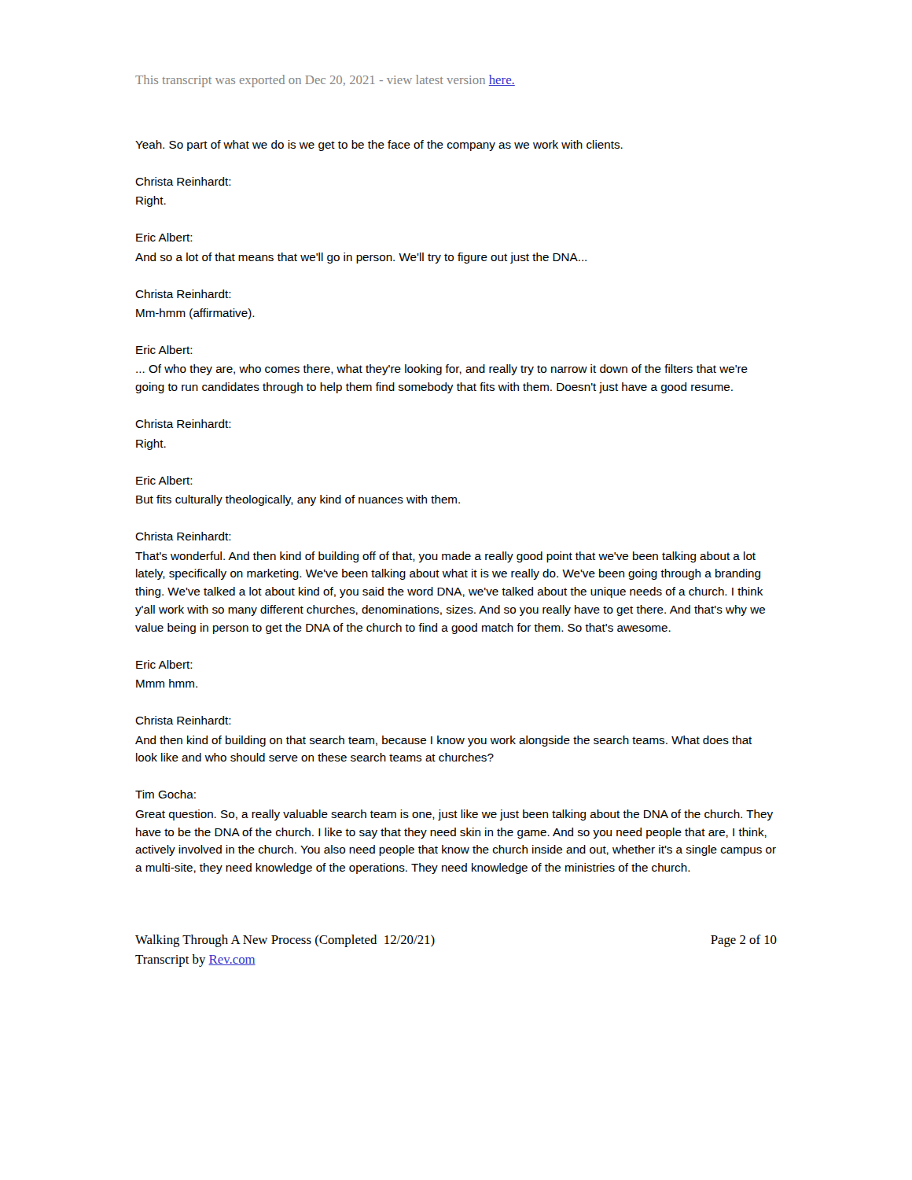This transcript was exported on Dec 20, 2021 - view latest version here.
Yeah. So part of what we do is we get to be the face of the company as we work with clients.
Christa Reinhardt:
Right.
Eric Albert:
And so a lot of that means that we'll go in person. We'll try to figure out just the DNA...
Christa Reinhardt:
Mm-hmm (affirmative).
Eric Albert:
... Of who they are, who comes there, what they're looking for, and really try to narrow it down of the filters that we're going to run candidates through to help them find somebody that fits with them. Doesn't just have a good resume.
Christa Reinhardt:
Right.
Eric Albert:
But fits culturally theologically, any kind of nuances with them.
Christa Reinhardt:
That's wonderful. And then kind of building off of that, you made a really good point that we've been talking about a lot lately, specifically on marketing. We've been talking about what it is we really do. We've been going through a branding thing. We've talked a lot about kind of, you said the word DNA, we've talked about the unique needs of a church. I think y'all work with so many different churches, denominations, sizes. And so you really have to get there. And that's why we value being in person to get the DNA of the church to find a good match for them. So that's awesome.
Eric Albert:
Mmm hmm.
Christa Reinhardt:
And then kind of building on that search team, because I know you work alongside the search teams. What does that look like and who should serve on these search teams at churches?
Tim Gocha:
Great question. So, a really valuable search team is one, just like we just been talking about the DNA of the church. They have to be the DNA of the church. I like to say that they need skin in the game. And so you need people that are, I think, actively involved in the church. You also need people that know the church inside and out, whether it's a single campus or a multi-site, they need knowledge of the operations. They need knowledge of the ministries of the church.
Walking Through A New Process (Completed 12/20/21)
Transcript by Rev.com
Page 2 of 10